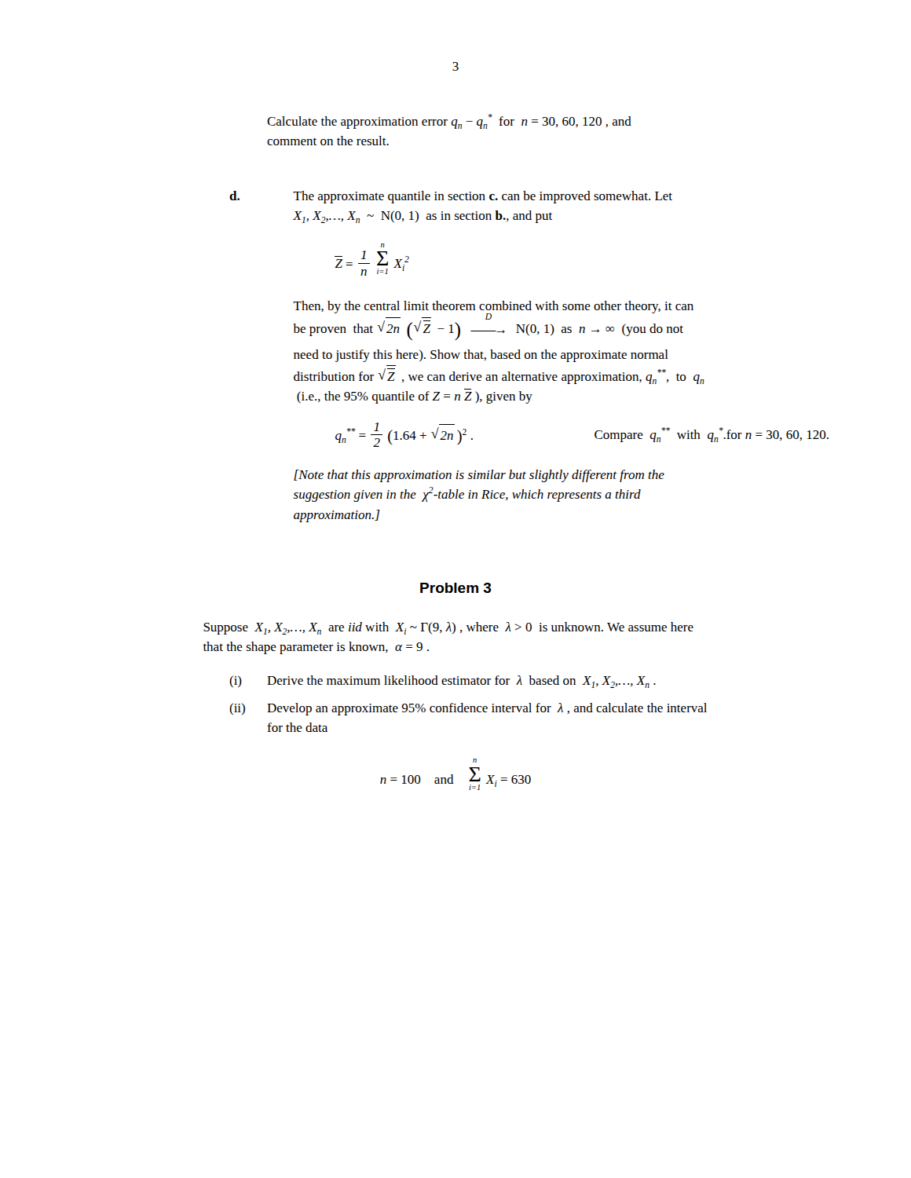3
Calculate the approximation error qn − qn* for n = 30, 60, 120 , and comment on the result.
d.
The approximate quantile in section c. can be improved somewhat. Let
X1, X2,…, Xn ~ N(0, 1) as in section b., and put
Z = 1 n nΣi=1 Xi2
Then, by the central limit theorem combined with some other theory, it can be proven that 2n (Z − 1) D——→ N(0, 1) as n → ∞ (you do not need to justify this here). Show that, based on the approximate normal distribution for Z , we can derive an alternative approximation, qn**, to qn (i.e., the 95% quantile of Z = n Z ), given by
qn** = 12 (1.64 + 2n)2 .
Compare qn** with qn*.for n = 30, 60, 120.
[Note that this approximation is similar but slightly different from the suggestion given in the χ2-table in Rice, which represents a third approximation.]
Problem 3
Suppose X1, X2,…, Xn are iid with Xi ~ Γ(9, λ) , where λ > 0 is unknown. We assume here that the shape parameter is known, α = 9 .
(i) Derive the maximum likelihood estimator for λ based on X1, X2,…, Xn .
(ii) Develop an approximate 95% confidence interval for λ , and calculate the interval for the data
n = 100 and nΣi=1 Xi = 630